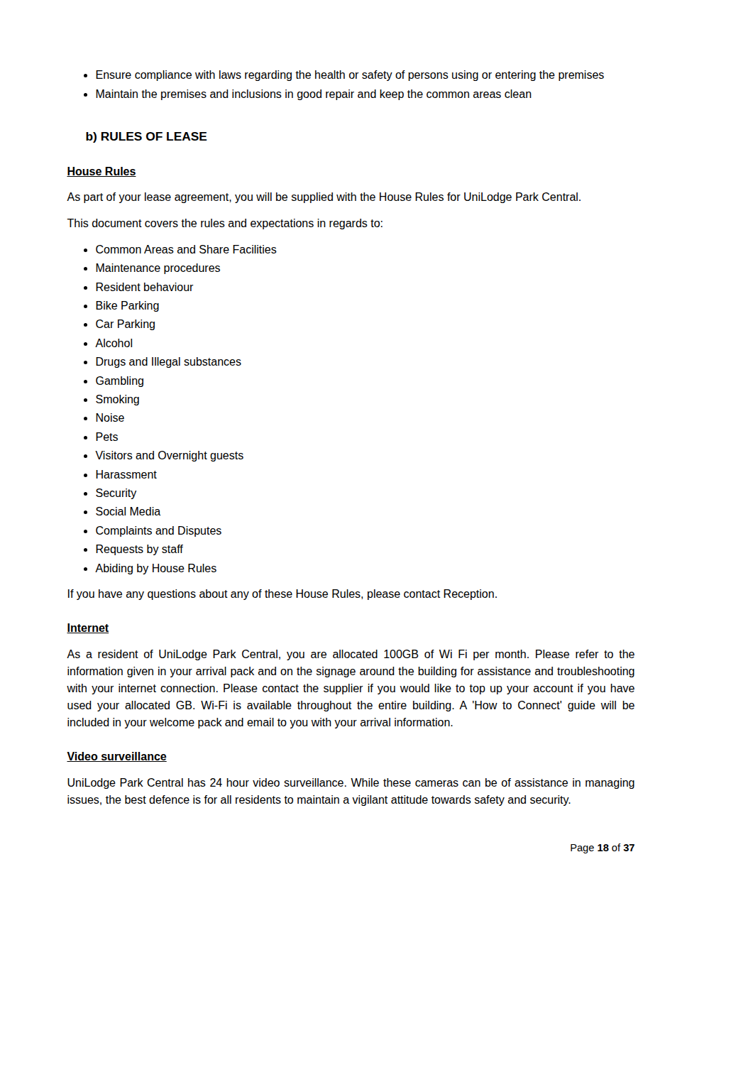Ensure compliance with laws regarding the health or safety of persons using or entering the premises
Maintain the premises and inclusions in good repair and keep the common areas clean
b) RULES OF LEASE
House Rules
As part of your lease agreement, you will be supplied with the House Rules for UniLodge Park Central.
This document covers the rules and expectations in regards to:
Common Areas and Share Facilities
Maintenance procedures
Resident behaviour
Bike Parking
Car Parking
Alcohol
Drugs and Illegal substances
Gambling
Smoking
Noise
Pets
Visitors and Overnight guests
Harassment
Security
Social Media
Complaints and Disputes
Requests by staff
Abiding by House Rules
If you have any questions about any of these House Rules, please contact Reception.
Internet
As a resident of UniLodge Park Central, you are allocated 100GB of Wi Fi per month. Please refer to the information given in your arrival pack and on the signage around the building for assistance and troubleshooting with your internet connection. Please contact the supplier if you would like to top up your account if you have used your allocated GB. Wi-Fi is available throughout the entire building. A 'How to Connect' guide will be included in your welcome pack and email to you with your arrival information.
Video surveillance
UniLodge Park Central has 24 hour video surveillance. While these cameras can be of assistance in managing issues, the best defence is for all residents to maintain a vigilant attitude towards safety and security.
Page 18 of 37